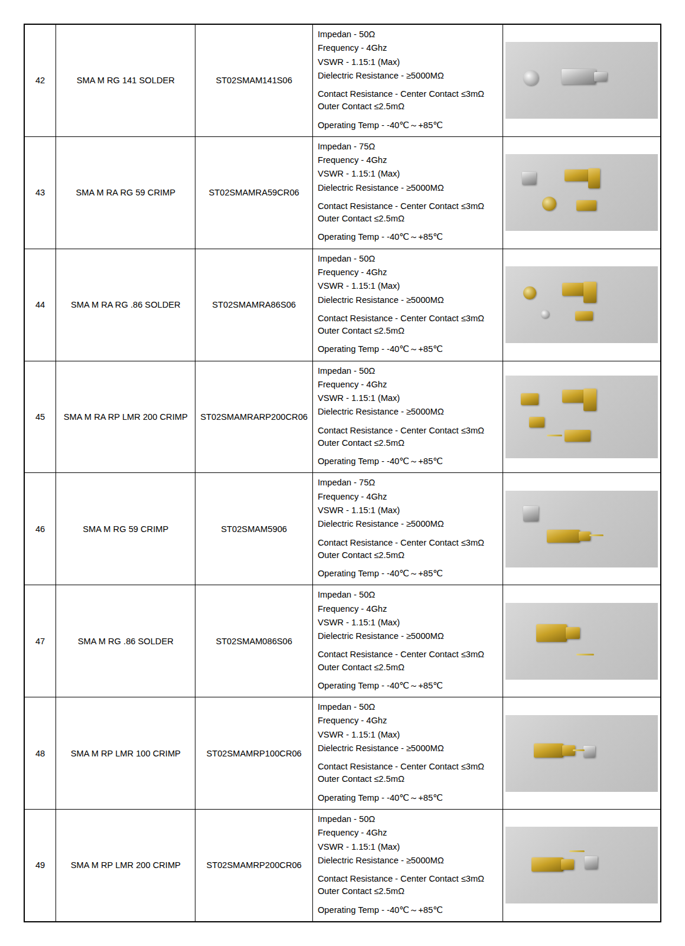| 42 | SMA M RG 141 SOLDER | ST02SMAM141S06 | Impedan - 50Ω Frequency - 4Ghz VSWR - 1.15:1 (Max) Dielectric Resistance - ≥5000MΩ Contact Resistance - Center Contact ≤3mΩ Outer Contact ≤2.5mΩ Operating Temp - -40℃～+85℃ | |
| 43 | SMA M RA RG 59 CRIMP | ST02SMAMRA59CR06 | Impedan - 75Ω Frequency - 4Ghz VSWR - 1.15:1 (Max) Dielectric Resistance - ≥5000MΩ Contact Resistance - Center Contact ≤3mΩ Outer Contact ≤2.5mΩ Operating Temp - -40℃～+85℃ | |
| 44 | SMA M RA RG .86 SOLDER | ST02SMAMRA86S06 | Impedan - 50Ω Frequency - 4Ghz VSWR - 1.15:1 (Max) Dielectric Resistance - ≥5000MΩ Contact Resistance - Center Contact ≤3mΩ Outer Contact ≤2.5mΩ Operating Temp - -40℃～+85℃ | |
| 45 | SMA M RA RP LMR 200 CRIMP | ST02SMAMRARP200CR06 | Impedan - 50Ω Frequency - 4Ghz VSWR - 1.15:1 (Max) Dielectric Resistance - ≥5000MΩ Contact Resistance - Center Contact ≤3mΩ Outer Contact ≤2.5mΩ Operating Temp - -40℃～+85℃ | |
| 46 | SMA M RG 59 CRIMP | ST02SMAM5906 | Impedan - 75Ω Frequency - 4Ghz VSWR - 1.15:1 (Max) Dielectric Resistance - ≥5000MΩ Contact Resistance - Center Contact ≤3mΩ Outer Contact ≤2.5mΩ Operating Temp - -40℃～+85℃ | |
| 47 | SMA M RG .86 SOLDER | ST02SMAM086S06 | Impedan - 50Ω Frequency - 4Ghz VSWR - 1.15:1 (Max) Dielectric Resistance - ≥5000MΩ Contact Resistance - Center Contact ≤3mΩ Outer Contact ≤2.5mΩ Operating Temp - -40℃～+85℃ | |
| 48 | SMA M RP LMR 100 CRIMP | ST02SMAMRP100CR06 | Impedan - 50Ω Frequency - 4Ghz VSWR - 1.15:1 (Max) Dielectric Resistance - ≥5000MΩ Contact Resistance - Center Contact ≤3mΩ Outer Contact ≤2.5mΩ Operating Temp - -40℃～+85℃ | |
| 49 | SMA M RP LMR 200 CRIMP | ST02SMAMRP200CR06 | Impedan - 50Ω Frequency - 4Ghz VSWR - 1.15:1 (Max) Dielectric Resistance - ≥5000MΩ Contact Resistance - Center Contact ≤3mΩ Outer Contact ≤2.5mΩ Operating Temp - -40℃～+85℃ | |